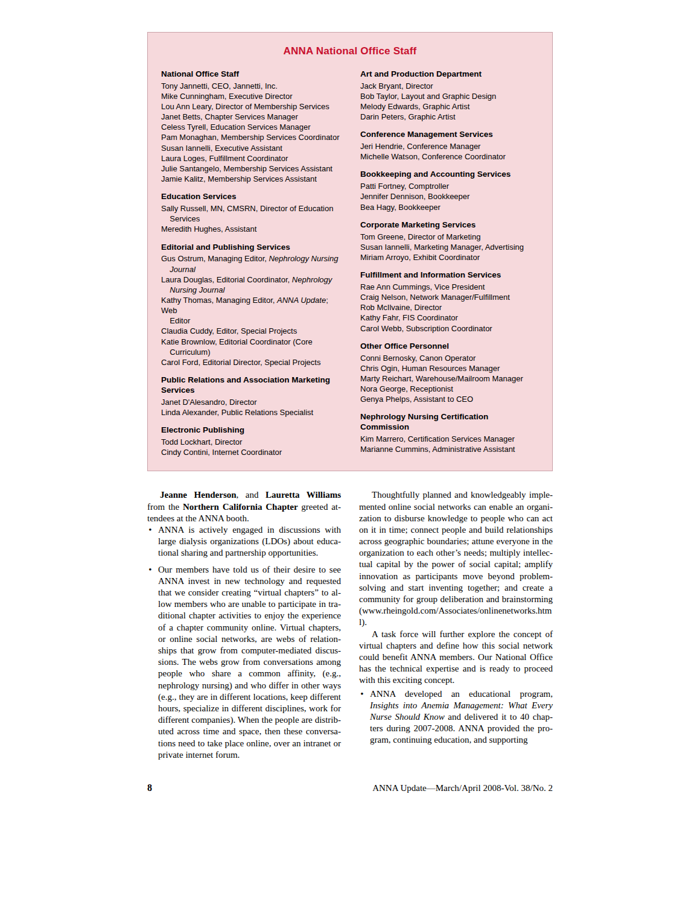ANNA National Office Staff
National Office Staff
Tony Jannetti, CEO, Jannetti, Inc.
Mike Cunningham, Executive Director
Lou Ann Leary, Director of Membership Services
Janet Betts, Chapter Services Manager
Celess Tyrell, Education Services Manager
Pam Monaghan, Membership Services Coordinator
Susan Iannelli, Executive Assistant
Laura Loges, Fulfillment Coordinator
Julie Santangelo, Membership Services Assistant
Jamie Kalitz, Membership Services Assistant
Education Services
Sally Russell, MN, CMSRN, Director of Education
Services
Meredith Hughes, Assistant
Editorial and Publishing Services
Gus Ostrum, Managing Editor, Nephrology Nursing
Journal
Laura Douglas, Editorial Coordinator, Nephrology
Nursing Journal
Kathy Thomas, Managing Editor, ANNA Update; Web
Editor
Claudia Cuddy, Editor, Special Projects
Katie Brownlow, Editorial Coordinator (Core
Curriculum)
Carol Ford, Editorial Director, Special Projects
Public Relations and Association Marketing
Services
Janet D'Alesandro, Director
Linda Alexander, Public Relations Specialist
Electronic Publishing
Todd Lockhart, Director
Cindy Contini, Internet Coordinator
Art and Production Department
Jack Bryant, Director
Bob Taylor, Layout and Graphic Design
Melody Edwards, Graphic Artist
Darin Peters, Graphic Artist
Conference Management Services
Jeri Hendrie, Conference Manager
Michelle Watson, Conference Coordinator
Bookkeeping and Accounting Services
Patti Fortney, Comptroller
Jennifer Dennison, Bookkeeper
Bea Hagy, Bookkeeper
Corporate Marketing Services
Tom Greene, Director of Marketing
Susan Iannelli, Marketing Manager, Advertising
Miriam Arroyo, Exhibit Coordinator
Fulfillment and Information Services
Rae Ann Cummings, Vice President
Craig Nelson, Network Manager/Fulfillment
Rob McIlvaine, Director
Kathy Fahr, FIS Coordinator
Carol Webb, Subscription Coordinator
Other Office Personnel
Conni Bernosky, Canon Operator
Chris Ogin, Human Resources Manager
Marty Reichart, Warehouse/Mailroom Manager
Nora George, Receptionist
Genya Phelps, Assistant to CEO
Nephrology Nursing Certification Commission
Kim Marrero, Certification Services Manager
Marianne Cummins, Administrative Assistant
Jeanne Henderson, and Lauretta Williams from the Northern California Chapter greeted attendees at the ANNA booth.
ANNA is actively engaged in discussions with large dialysis organizations (LDOs) about educational sharing and partnership opportunities.
Our members have told us of their desire to see ANNA invest in new technology and requested that we consider creating “virtual chapters” to allow members who are unable to participate in traditional chapter activities to enjoy the experience of a chapter community online. Virtual chapters, or online social networks, are webs of relationships that grow from computer-mediated discussions. The webs grow from conversations among people who share a common affinity, (e.g., nephrology nursing) and who differ in other ways (e.g., they are in different locations, keep different hours, specialize in different disciplines, work for different companies). When the people are distributed across time and space, then these conversations need to take place online, over an intranet or private internet forum.
Thoughtfully planned and knowledgeably implemented online social networks can enable an organization to disburse knowledge to people who can act on it in time; connect people and build relationships across geographic boundaries; attune everyone in the organization to each other’s needs; multiply intellectual capital by the power of social capital; amplify innovation as participants move beyond problem-solving and start inventing together; and create a community for group deliberation and brainstorming (www.rheingold.com/Associates/onlinenetworks.html).
A task force will further explore the concept of virtual chapters and define how this social network could benefit ANNA members. Our National Office has the technical expertise and is ready to proceed with this exciting concept.
ANNA developed an educational program, Insights into Anemia Management: What Every Nurse Should Know and delivered it to 40 chapters during 2007-2008. ANNA provided the program, continuing education, and supporting
8
ANNA Update—March/April 2008-Vol. 38/No. 2